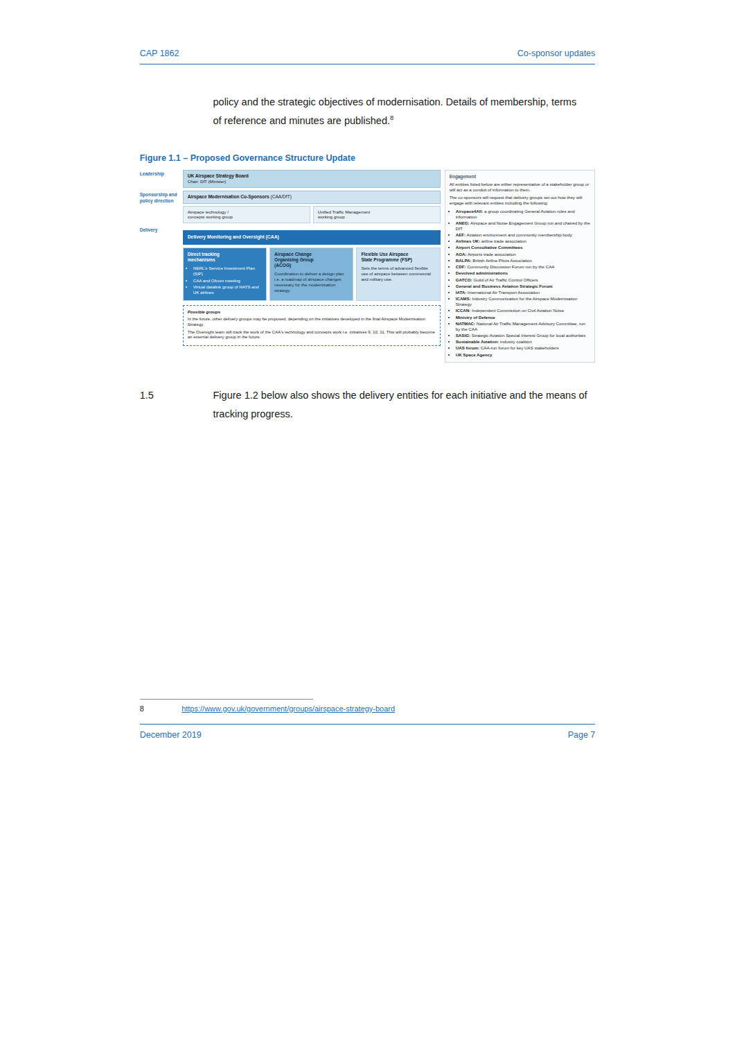CAP 1862
Co-sponsor updates
policy and the strategic objectives of modernisation. Details of membership, terms of reference and minutes are published.8
Figure 1.1 – Proposed Governance Structure Update
Leadership
UK Airspace Strategy Board
Chair: DfT (Minister)
Sponsorship and
policy direction
Airspace Modernisation Co-Sponsors (CAA/DfT)
Airspace technology /
concepts working group
Unified Traffic Management
working group
Delivery
Delivery Monitoring and Oversight (CAA)
Direct tracking
mechanisms
NERL's Service Investment Plan (SIP)
CAA and Ofcom meeting
Virtual datalink group of NATS and UK airlines
Airspace Change
Organising Group
(ACOG)
Coordination to deliver a design plan i.e. a roadmap of airspace changes necessary for the modernisation strategy.
Flexible Use Airspace
State Programme (FSP)
Sets the terms of advanced flexible use of airspace between commercial and military use.
Possible groups
In the future, other delivery groups may be proposed, depending on the initiatives developed in the final Airspace Modernisation Strategy.
The Oversight team will track the work of the CAA's technology and concepts work i.e. initiatives 9, 10, 11. This will probably become an external delivery group in the future.
Engagement
All entities listed below are either representative of a stakeholder group or will act as a conduit of information to them.
The co-sponsors will request that delivery groups set out how they will engage with relevant entities including the following:
Airspace4All: a group coordinating General Aviation roles and information
ANEG: Airspace and Noise Engagement Group run and chaired by the DfT
AEF: Aviation environment and community membership body
Airlines UK: airline trade association
Airport Consultative Committees
AOA: Airports trade association
BALPA: British Airline Pilots Association
CDF: Community Discussion Forum run by the CAA
Devolved administrations
GATCO: Guild of Air Traffic Control Officers
General and Business Aviation Strategic Forum
IATA: International Air Transport Association
ICAMS: Industry Communication for the Airspace Modernisation Strategy
ICCAN: Independent Commission on Civil Aviation Noise
Ministry of Defence
NATMAC: National Air Traffic Management Advisory Committee, run by the CAA
SASIG: Strategic Aviation Special Interest Group for local authorities
Sustainable Aviation: industry coalition
UAS forum: CAA-run forum for key UAS stakeholders
UK Space Agency
1.5
Figure 1.2 below also shows the delivery entities for each initiative and the means of tracking progress.
8
https://www.gov.uk/government/groups/airspace-strategy-board
December 2019
Page 7